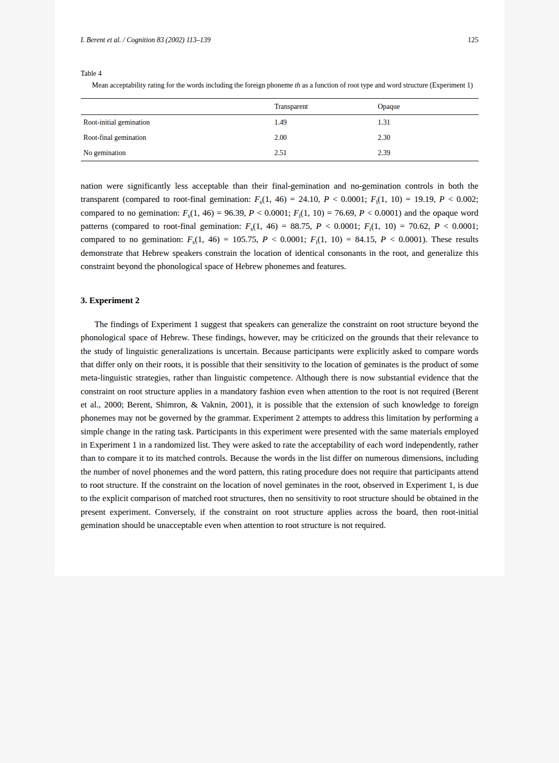I. Berent et al. / Cognition 83 (2002) 113–139 125
Table 4
Mean acceptability rating for the words including the foreign phoneme th as a function of root type and word structure (Experiment 1)
| | Transparent | Opaque |
| --- | --- | --- |
| Root-initial gemination | 1.49 | 1.31 |
| Root-final gemination | 2.00 | 2.30 |
| No gemination | 2.51 | 2.39 |
nation were significantly less acceptable than their final-gemination and no-gemination controls in both the transparent (compared to root-final gemination: Fs(1, 46) = 24.10, P < 0.0001; Fi(1, 10) = 19.19, P < 0.002; compared to no gemination: Fs(1, 46) = 96.39, P < 0.0001; Fi(1, 10) = 76.69, P < 0.0001) and the opaque word patterns (compared to root-final gemination: Fs(1, 46) = 88.75, P < 0.0001; Fi(1, 10) = 70.62, P < 0.0001; compared to no gemination: Fs(1, 46) = 105.75, P < 0.0001; Fi(1, 10) = 84.15, P < 0.0001). These results demonstrate that Hebrew speakers constrain the location of identical consonants in the root, and generalize this constraint beyond the phonological space of Hebrew phonemes and features.
3. Experiment 2
The findings of Experiment 1 suggest that speakers can generalize the constraint on root structure beyond the phonological space of Hebrew. These findings, however, may be criticized on the grounds that their relevance to the study of linguistic generalizations is uncertain. Because participants were explicitly asked to compare words that differ only on their roots, it is possible that their sensitivity to the location of geminates is the product of some meta-linguistic strategies, rather than linguistic competence. Although there is now substantial evidence that the constraint on root structure applies in a mandatory fashion even when attention to the root is not required (Berent et al., 2000; Berent, Shimron, & Vaknin, 2001), it is possible that the extension of such knowledge to foreign phonemes may not be governed by the grammar. Experiment 2 attempts to address this limitation by performing a simple change in the rating task. Participants in this experiment were presented with the same materials employed in Experiment 1 in a randomized list. They were asked to rate the acceptability of each word independently, rather than to compare it to its matched controls. Because the words in the list differ on numerous dimensions, including the number of novel phonemes and the word pattern, this rating procedure does not require that participants attend to root structure. If the constraint on the location of novel geminates in the root, observed in Experiment 1, is due to the explicit comparison of matched root structures, then no sensitivity to root structure should be obtained in the present experiment. Conversely, if the constraint on root structure applies across the board, then root-initial gemination should be unacceptable even when attention to root structure is not required.